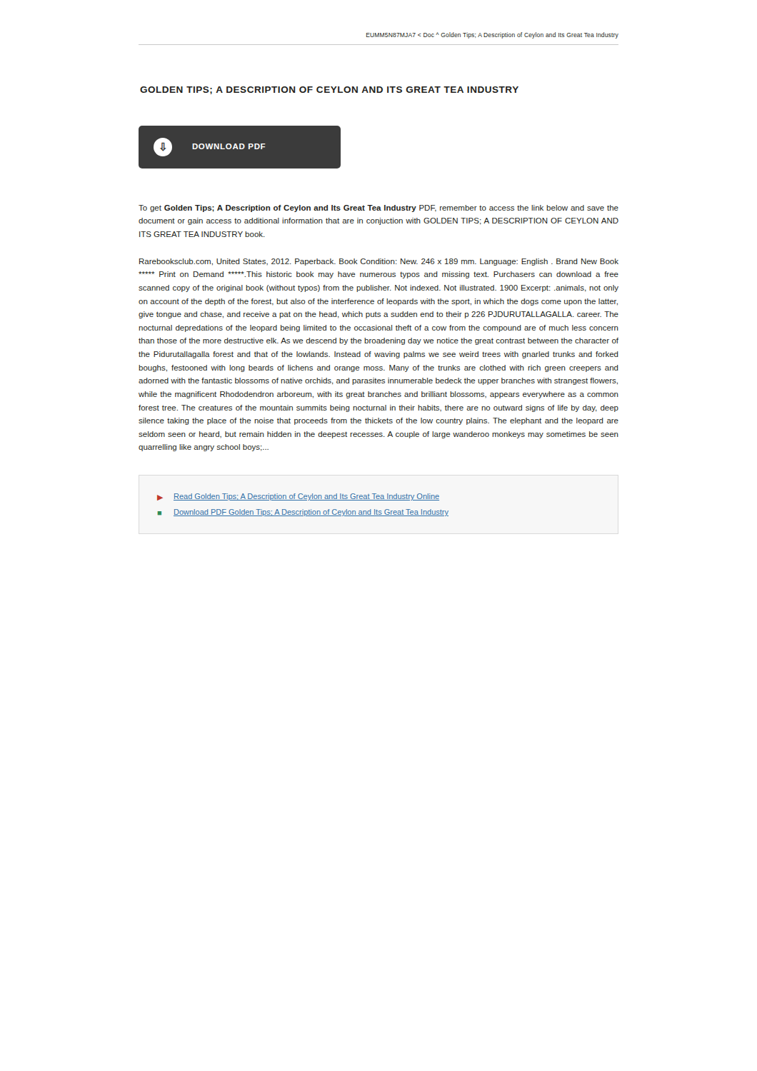EUMM5N87MJA7 < Doc ^ Golden Tips; A Description of Ceylon and Its Great Tea Industry
GOLDEN TIPS; A DESCRIPTION OF CEYLON AND ITS GREAT TEA INDUSTRY
⇩ DOWNLOAD PDF
To get Golden Tips; A Description of Ceylon and Its Great Tea Industry PDF, remember to access the link below and save the document or gain access to additional information that are in conjuction with GOLDEN TIPS; A DESCRIPTION OF CEYLON AND ITS GREAT TEA INDUSTRY book.
Rarebooksclub.com, United States, 2012. Paperback. Book Condition: New. 246 x 189 mm. Language: English . Brand New Book ***** Print on Demand *****.This historic book may have numerous typos and missing text. Purchasers can download a free scanned copy of the original book (without typos) from the publisher. Not indexed. Not illustrated. 1900 Excerpt: .animals, not only on account of the depth of the forest, but also of the interference of leopards with the sport, in which the dogs come upon the latter, give tongue and chase, and receive a pat on the head, which puts a sudden end to their p 226 PJDURUTALLAGALLA. career. The nocturnal depredations of the leopard being limited to the occasional theft of a cow from the compound are of much less concern than those of the more destructive elk. As we descend by the broadening day we notice the great contrast between the character of the Pidurutallagalla forest and that of the lowlands. Instead of waving palms we see weird trees with gnarled trunks and forked boughs, festooned with long beards of lichens and orange moss. Many of the trunks are clothed with rich green creepers and adorned with the fantastic blossoms of native orchids, and parasites innumerable bedeck the upper branches with strangest flowers, while the magnificent Rhododendron arboreum, with its great branches and brilliant blossoms, appears everywhere as a common forest tree. The creatures of the mountain summits being nocturnal in their habits, there are no outward signs of life by day, deep silence taking the place of the noise that proceeds from the thickets of the low country plains. The elephant and the leopard are seldom seen or heard, but remain hidden in the deepest recesses. A couple of large wanderoo monkeys may sometimes be seen quarrelling like angry school boys;...
▶Read Golden Tips; A Description of Ceylon and Its Great Tea Industry Online
■Download PDF Golden Tips; A Description of Ceylon and Its Great Tea Industry